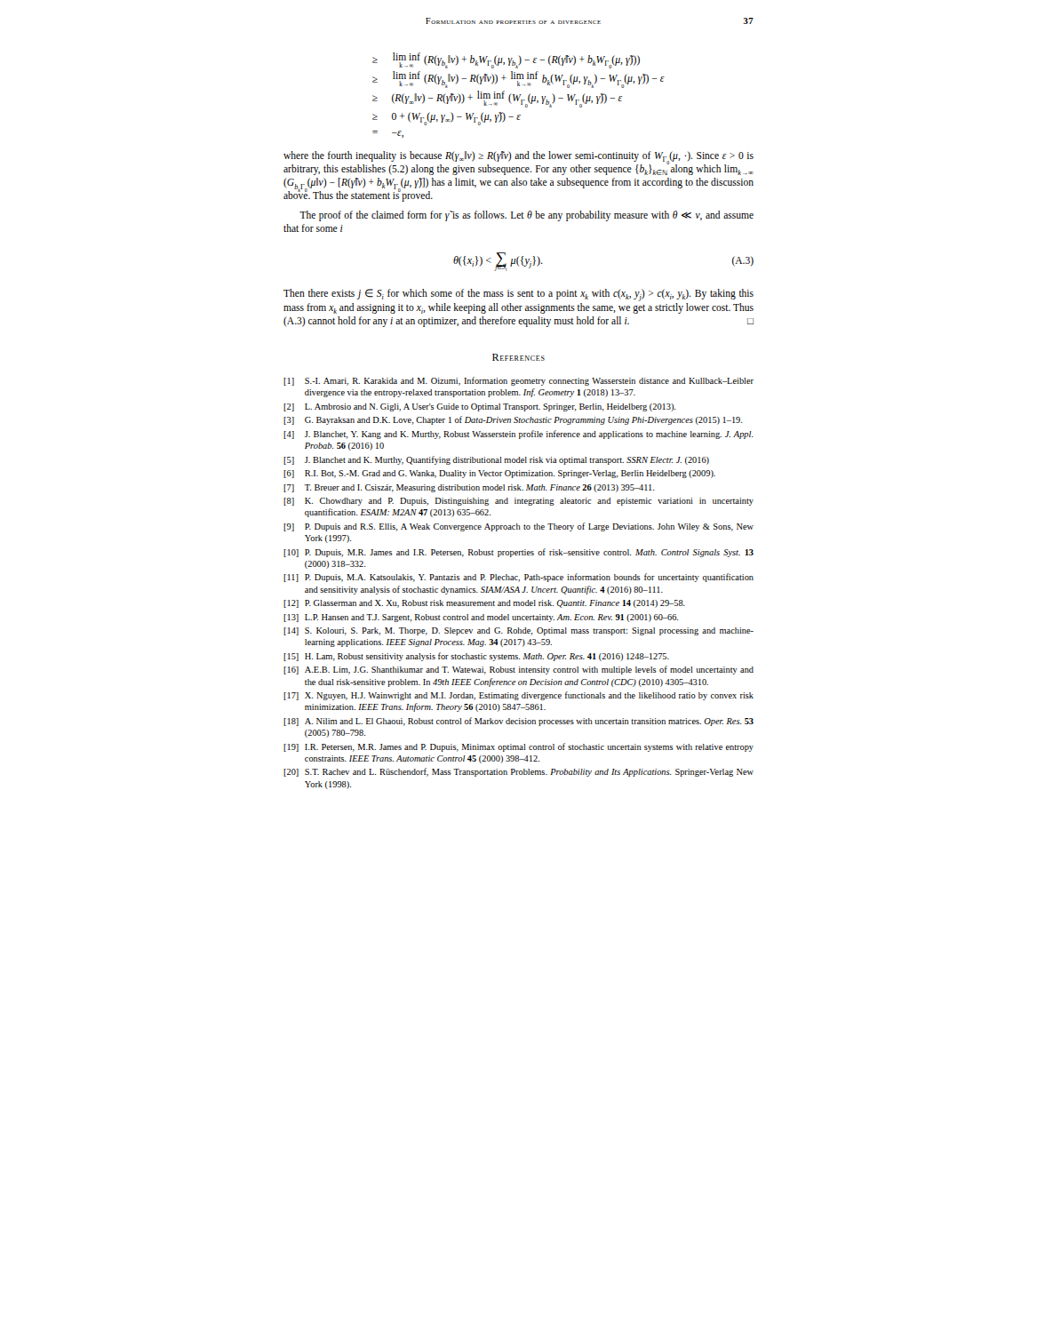Formulation and properties of a divergence 37
≥ lim inf k→∞ (R(γbk‖ν) + bk WΓ0(μ, γbk) − ε − (R(γ̃‖ν) + bk WΓ0(μ, γ̃))) ≥ lim inf k→∞ (R(γbk‖ν) − R(γ̃‖ν)) + lim inf k→∞ bk(WΓ0(μ, γbk) − WΓ0(μ, γ̃)) − ε ≥ (R(γ∞‖ν) − R(γ̃‖ν)) + lim inf k→∞ (WΓ0(μ, γbk) − WΓ0(μ, γ̃)) − ε ≥ 0 + (WΓ0(μ, γ∞) − WΓ0(μ, γ̃)) − ε = −ε,
where the fourth inequality is because R(γ∞‖ν) ≥ R(γ̃‖ν) and the lower semi-continuity of WΓ0(μ, ·). Since ε > 0 is arbitrary, this establishes (5.2) along the given subsequence. For any other sequence {bk}k∈ℕ along which limk→∞ (Gbk Γ0(μ‖ν) − [R(γ̃‖ν) + bk WΓ0(μ, γ̃)]) has a limit, we can also take a subsequence from it according to the discussion above. Thus the statement is proved.
The proof of the claimed form for γ̃ is as follows. Let θ be any probability measure with θ ≪ ν, and assume that for some i
θ({xi}) < ∑j∈Si μ({yj}).
(A.3)
Then there exists j ∈ Si for which some of the mass is sent to a point xk with c(xk, yj) > c(xi, yk). By taking this mass from xk and assigning it to xi, while keeping all other assignments the same, we get a strictly lower cost. Thus (A.3) cannot hold for any i at an optimizer, and therefore equality must hold for all i. □
References
S.-I. Amari, R. Karakida and M. Oizumi, Information geometry connecting Wasserstein distance and Kullback–Leibler divergence via the entropy-relaxed transportation problem. Inf. Geometry 1 (2018) 13–37.
L. Ambrosio and N. Gigli, A User's Guide to Optimal Transport. Springer, Berlin, Heidelberg (2013).
G. Bayraksan and D.K. Love, Chapter 1 of Data-Driven Stochastic Programming Using Phi-Divergences (2015) 1–19.
J. Blanchet, Y. Kang and K. Murthy, Robust Wasserstein profile inference and applications to machine learning. J. Appl. Probab. 56 (2016) 10
J. Blanchet and K. Murthy, Quantifying distributional model risk via optimal transport. SSRN Electr. J. (2016)
R.I. Bot, S.-M. Grad and G. Wanka, Duality in Vector Optimization. Springer-Verlag, Berlin Heidelberg (2009).
T. Breuer and I. Csiszár, Measuring distribution model risk. Math. Finance 26 (2013) 395–411.
K. Chowdhary and P. Dupuis, Distinguishing and integrating aleatoric and epistemic variationi in uncertainty quantification. ESAIM: M2AN 47 (2013) 635–662.
P. Dupuis and R.S. Ellis, A Weak Convergence Approach to the Theory of Large Deviations. John Wiley & Sons, New York (1997).
P. Dupuis, M.R. James and I.R. Petersen, Robust properties of risk–sensitive control. Math. Control Signals Syst. 13 (2000) 318–332.
P. Dupuis, M.A. Katsoulakis, Y. Pantazis and P. Plechac, Path-space information bounds for uncertainty quantification and sensitivity analysis of stochastic dynamics. SIAM/ASA J. Uncert. Quantific. 4 (2016) 80–111.
P. Glasserman and X. Xu, Robust risk measurement and model risk. Quantit. Finance 14 (2014) 29–58.
L.P. Hansen and T.J. Sargent, Robust control and model uncertainty. Am. Econ. Rev. 91 (2001) 60–66.
S. Kolouri, S. Park, M. Thorpe, D. Slepcev and G. Rohde, Optimal mass transport: Signal processing and machine-learning applications. IEEE Signal Process. Mag. 34 (2017) 43–59.
H. Lam, Robust sensitivity analysis for stochastic systems. Math. Oper. Res. 41 (2016) 1248–1275.
A.E.B. Lim, J.G. Shanthikumar and T. Watewai, Robust intensity control with multiple levels of model uncertainty and the dual risk-sensitive problem. In 49th IEEE Conference on Decision and Control (CDC) (2010) 4305–4310.
X. Nguyen, H.J. Wainwright and M.I. Jordan, Estimating divergence functionals and the likelihood ratio by convex risk minimization. IEEE Trans. Inform. Theory 56 (2010) 5847–5861.
A. Nilim and L. El Ghaoui, Robust control of Markov decision processes with uncertain transition matrices. Oper. Res. 53 (2005) 780–798.
I.R. Petersen, M.R. James and P. Dupuis, Minimax optimal control of stochastic uncertain systems with relative entropy constraints. IEEE Trans. Automatic Control 45 (2000) 398–412.
S.T. Rachev and L. Rüschendorf, Mass Transportation Problems. Probability and Its Applications. Springer-Verlag New York (1998).